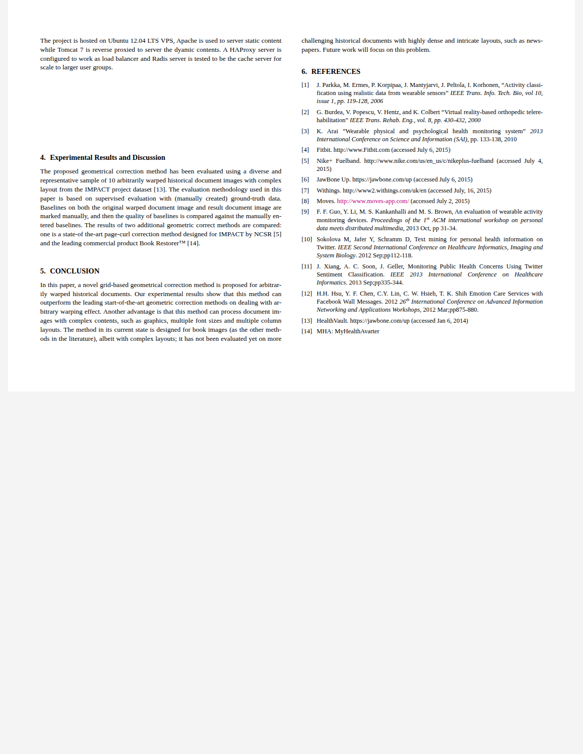The project is hosted on Ubuntu 12.04 LTS VPS, Apache is used to server static content while Tomcat 7 is reverse proxied to server the dyamic contents. A HAProxy server is configured to work as load balancer and Radis server is tested to be the cache server for scale to larger user groups.
4. Experimental Results and Discussion
The proposed geometrical correction method has been evaluated using a diverse and representative sample of 10 arbitrarily warped historical document images with complex layout from the IMPACT project dataset [13]. The evaluation methodology used in this paper is based on supervised evaluation with (manually created) ground-truth data. Baselines on both the original warped document image and result document image are marked manually, and then the quality of baselines is compared against the manually entered baselines. The results of two additional geometric correct methods are compared: one is a state-of the-art page-curl correction method designed for IMPACT by NCSR [5] and the leading commercial product Book Restorer™ [14].
5. CONCLUSION
In this paper, a novel grid-based geometrical correction method is proposed for arbitrarily warped historical documents. Our experimental results show that this method can outperform the leading start-of-the-art geometric correction methods on dealing with arbitrary warping effect. Another advantage is that this method can process document images with complex contents, such as graphics, multiple font sizes and multiple column layouts. The method in its current state is designed for book images (as the other methods in the literature), albeit with complex layouts; it has not been evaluated yet on more challenging historical documents with highly dense and intricate layouts, such as newspapers. Future work will focus on this problem.
6. REFERENCES
[1] J. Parkka, M. Ermes, P. Korpipaa, J. Mantyjarvi, J. Peltola, I. Korhonen, “Activity classification using realistic data from wearable sensors” IEEE Trans. Info. Tech. Bio, vol 10, issue 1, pp. 119-128, 2006
[2] G. Burdea, V. Popescu, V. Hentz, and K. Colbert “Virtual reality-based orthopedic telerehabilitation” IEEE Trans. Rehab. Eng., vol. 8, pp. 430-432, 2000
[3] K. Arai ”Wearable physical and psychological health monitoring system” 2013 International Conference on Science and Information (SAI), pp. 133-138, 2010
[4] Fitbit. http://www.Fitbit.com (accessed July 6, 2015)
[5] Nike+ Fuelband. http://www.nike.com/us/en_us/c/nikeplus-fuelband (accessed July 4, 2015)
[6] JawBone Up. https://jawbone.com/up (accessed July 6, 2015)
[7] Withings. http://www2.withings.com/uk/en (accessed July, 16, 2015)
[8] Moves. http://www.moves-app.com/ (accessed July 2, 2015)
[9] F. F. Guo, Y. Li, M. S. Kankanhalli and M. S. Brown, An evaluation of wearable activity monitoring devices. Proceedings of the 1st ACM international workshop on personal data meets distributed multimedia, 2013 Oct, pp 31-34.
[10] Sokolova M, Jafer Y, Schramm D, Text mining for personal health information on Twitter. IEEE Second International Conference on Healthcare Informatics, Imaging and System Biology. 2012 Sep;pp112-118.
[11] J. Xiang, A. C. Soon, J. Geller, Monitoring Public Health Concerns Using Twitter Sentiment Classification. IEEE 2013 International Conference on Healthcare Informatics. 2013 Sep;pp335-344.
[12] H.H. Hsu, Y. F. Chen, C.Y. Lin, C. W. Hsieh, T. K. Shih Emotion Care Services with Facebook Wall Messages. 2012 26th International Conference on Advanced Information Networking and Applications Workshops, 2012 Mar;pp875-880.
[13] HealthVault. https://jawbone.com/up (accessed Jan 6, 2014)
[14] MHA: MyHealthAvarter